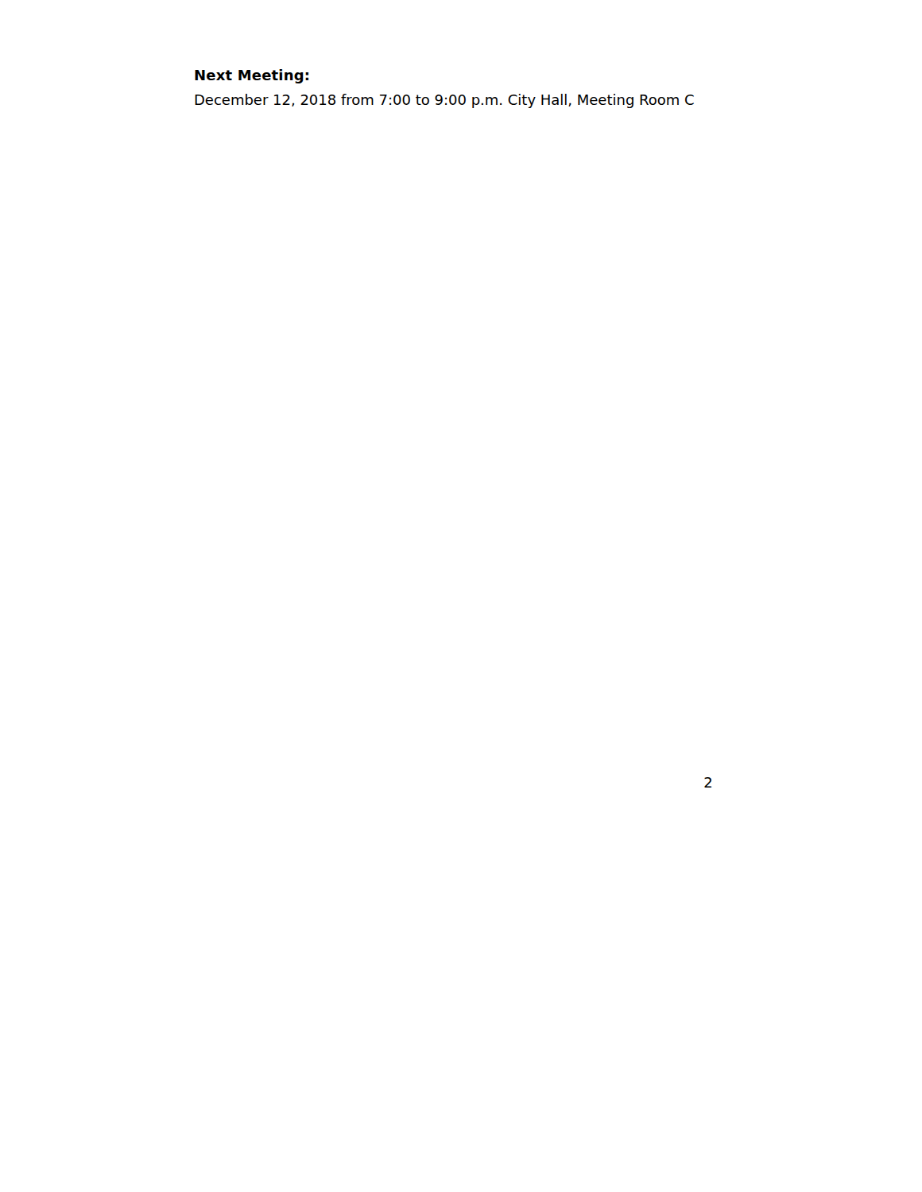Next Meeting:
December 12, 2018 from 7:00 to 9:00 p.m. City Hall, Meeting Room C
2